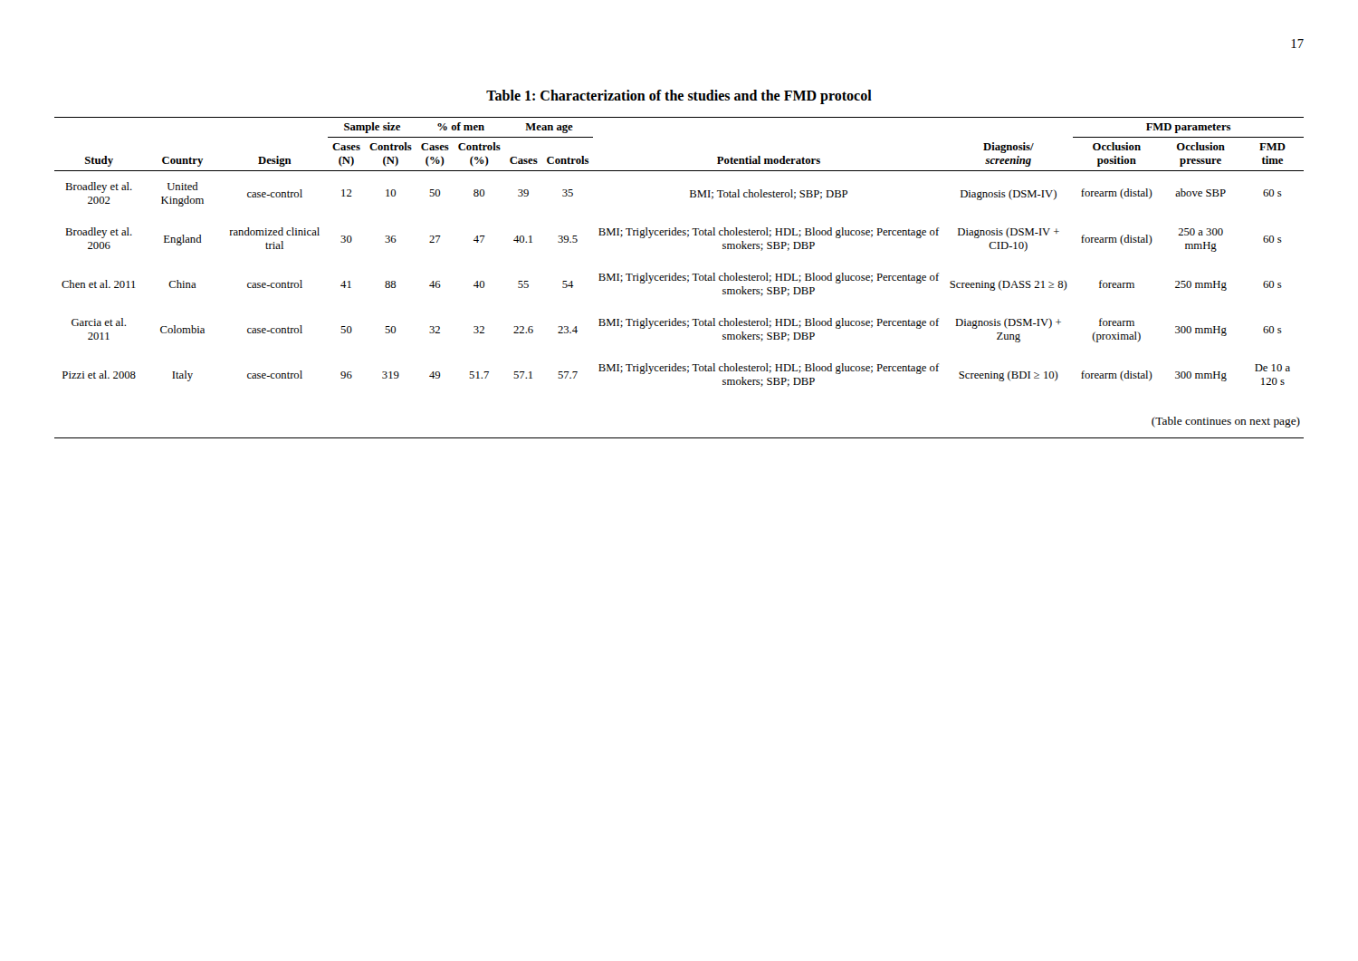17
Table 1: Characterization of the studies and the FMD protocol
| Study | Country | Design | Sample size | % of men | Mean age | Potential moderators | Diagnosis/ screening | FMD parameters |
| --- | --- | --- | --- | --- | --- | --- | --- | --- |
| Cases (N) | Controls (N) | Cases (%) | Controls (%) | Cases | Controls | Occlusion position | Occlusion pressure | FMD time |
| Broadley et al. 2002 | United Kingdom | case-control | 12 | 10 | 50 | 80 | 39 | 35 | BMI; Total cholesterol; SBP; DBP | Diagnosis (DSM-IV) | forearm (distal) | above SBP | 60 s |
| Broadley et al. 2006 | England | randomized clinical trial | 30 | 36 | 27 | 47 | 40.1 | 39.5 | BMI; Triglycerides; Total cholesterol; HDL; Blood glucose; Percentage of smokers; SBP; DBP | Diagnosis (DSM-IV + CID-10) | forearm (distal) | 250 a 300 mmHg | 60 s |
| Chen et al. 2011 | China | case-control | 41 | 88 | 46 | 40 | 55 | 54 | BMI; Triglycerides; Total cholesterol; HDL; Blood glucose; Percentage of smokers; SBP; DBP | Screening (DASS 21 ≥ 8) | forearm | 250 mmHg | 60 s |
| Garcia et al. 2011 | Colombia | case-control | 50 | 50 | 32 | 32 | 22.6 | 23.4 | BMI; Triglycerides; Total cholesterol; HDL; Blood glucose; Percentage of smokers; SBP; DBP | Diagnosis (DSM-IV) + Zung | forearm (proximal) | 300 mmHg | 60 s |
| Pizzi et al. 2008 | Italy | case-control | 96 | 319 | 49 | 51.7 | 57.1 | 57.7 | BMI; Triglycerides; Total cholesterol; HDL; Blood glucose; Percentage of smokers; SBP; DBP | Screening (BDI ≥ 10) | forearm (distal) | 300 mmHg | De 10 a 120 s |
| (Table continues on next page) |